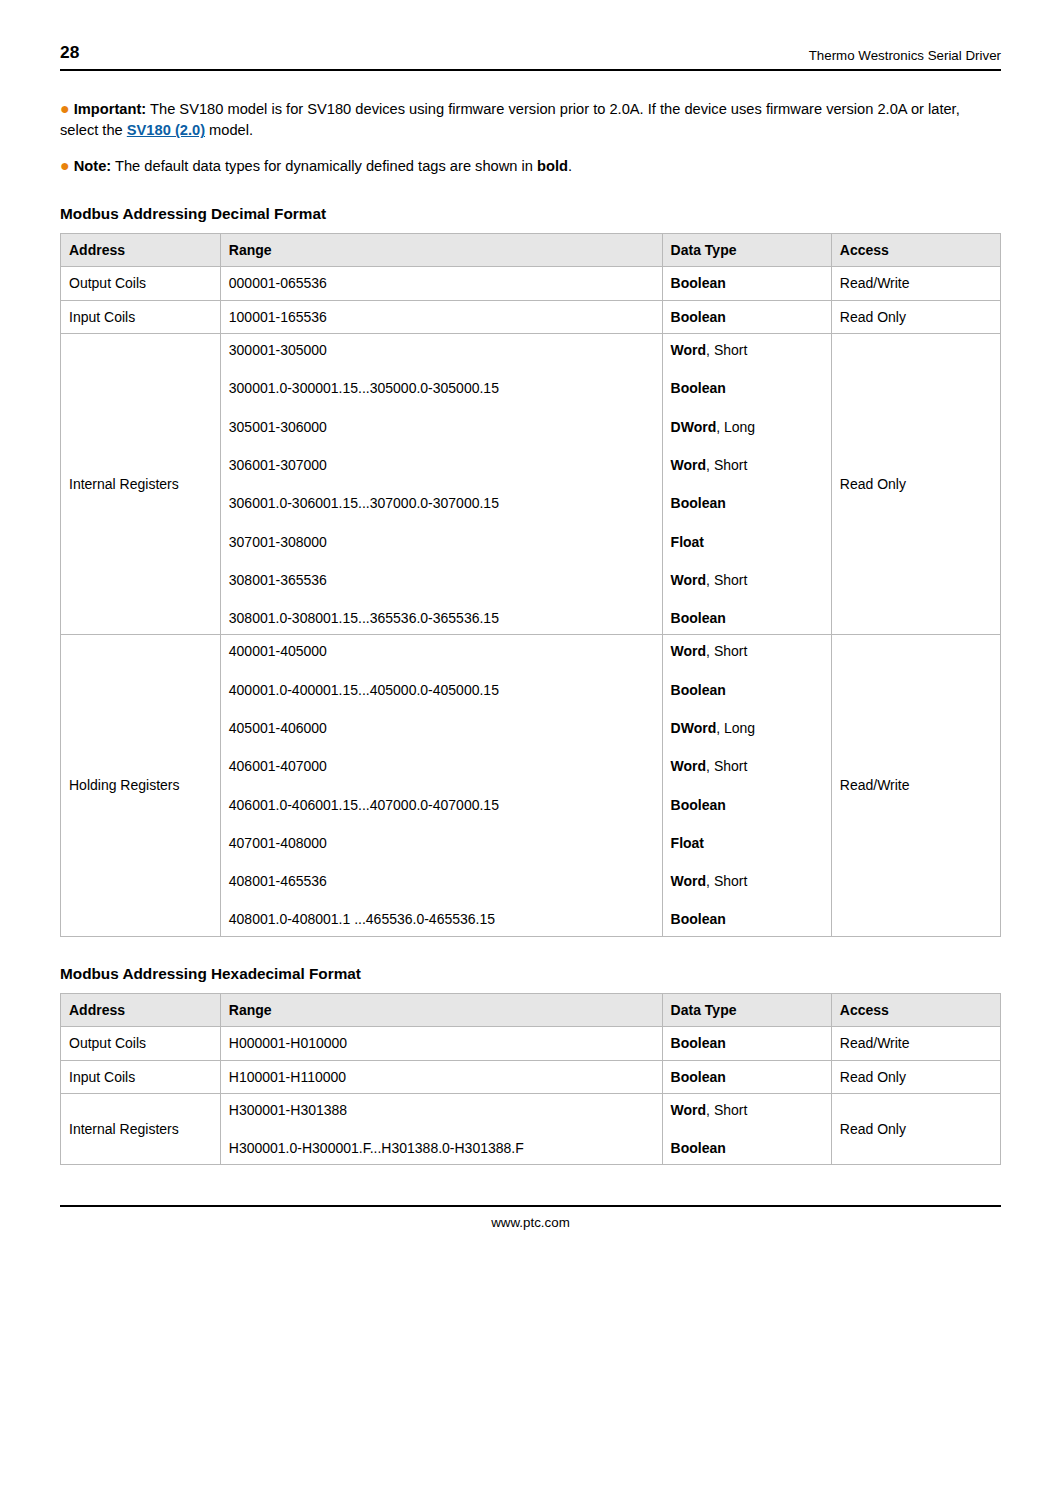28 Thermo Westronics Serial Driver
● Important: The SV180 model is for SV180 devices using firmware version prior to 2.0A. If the device uses firmware version 2.0A or later, select the SV180 (2.0) model.
● Note: The default data types for dynamically defined tags are shown in bold.
Modbus Addressing Decimal Format
| Address | Range | Data Type | Access |
| --- | --- | --- | --- |
| Output Coils | 000001-065536 | Boolean | Read/Write |
| Input Coils | 100001-165536 | Boolean | Read Only |
| Internal Registers | 300001-305000 300001.0-300001.15...305000.0-305000.15 305001-306000 306001-307000 306001.0-306001.15...307000.0-307000.15 307001-308000 308001-365536 308001.0-308001.15...365536.0-365536.15 | Word , Short Boolean DWord , Long Word , Short Boolean Float Word , Short Boolean | Read Only |
| Holding Registers | 400001-405000 400001.0-400001.15...405000.0-405000.15 405001-406000 406001-407000 406001.0-406001.15...407000.0-407000.15 407001-408000 408001-465536 408001.0-408001.1 ...465536.0-465536.15 | Word , Short Boolean DWord , Long Word , Short Boolean Float Word , Short Boolean | Read/Write |
Modbus Addressing Hexadecimal Format
| Address | Range | Data Type | Access |
| --- | --- | --- | --- |
| Output Coils | H000001-H010000 | Boolean | Read/Write |
| Input Coils | H100001-H110000 | Boolean | Read Only |
| Internal Registers | H300001-H301388 H300001.0-H300001.F...H301388.0-H301388.F | Word , Short Boolean | Read Only |
www.ptc.com